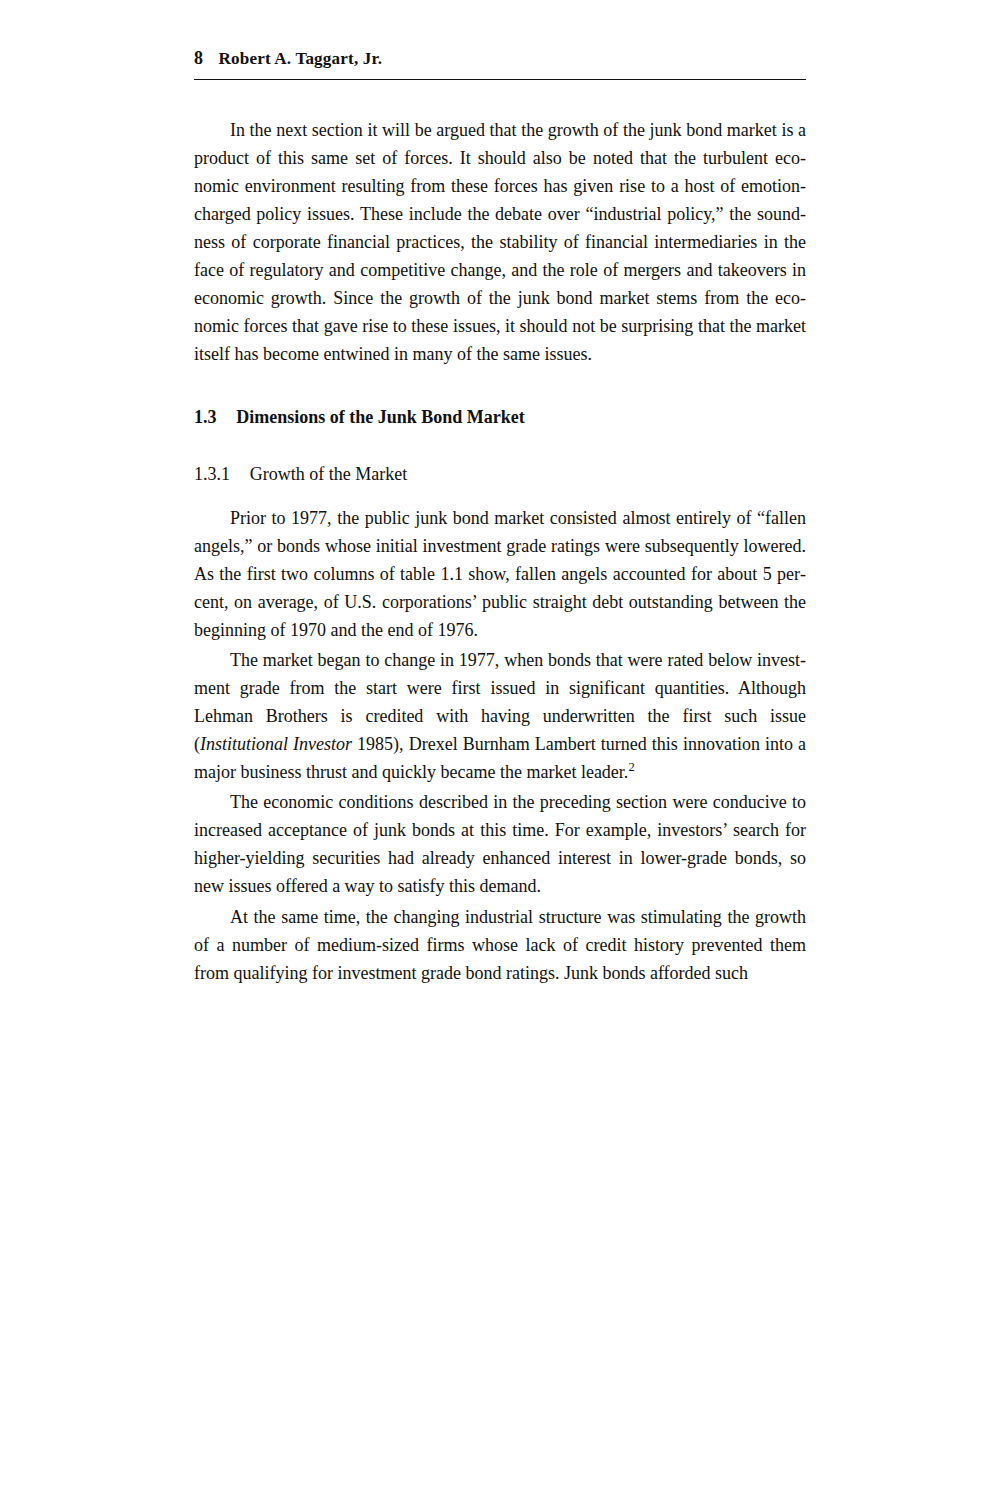8 Robert A. Taggart, Jr.
In the next section it will be argued that the growth of the junk bond market is a product of this same set of forces. It should also be noted that the turbulent economic environment resulting from these forces has given rise to a host of emotion-charged policy issues. These include the debate over “industrial policy,” the soundness of corporate financial practices, the stability of financial intermediaries in the face of regulatory and competitive change, and the role of mergers and takeovers in economic growth. Since the growth of the junk bond market stems from the economic forces that gave rise to these issues, it should not be surprising that the market itself has become entwined in many of the same issues.
1.3 Dimensions of the Junk Bond Market
1.3.1 Growth of the Market
Prior to 1977, the public junk bond market consisted almost entirely of “fallen angels,” or bonds whose initial investment grade ratings were subsequently lowered. As the first two columns of table 1.1 show, fallen angels accounted for about 5 percent, on average, of U.S. corporations’ public straight debt outstanding between the beginning of 1970 and the end of 1976.
The market began to change in 1977, when bonds that were rated below investment grade from the start were first issued in significant quantities. Although Lehman Brothers is credited with having underwritten the first such issue (Institutional Investor 1985), Drexel Burnham Lambert turned this innovation into a major business thrust and quickly became the market leader.2
The economic conditions described in the preceding section were conducive to increased acceptance of junk bonds at this time. For example, investors’ search for higher-yielding securities had already enhanced interest in lower-grade bonds, so new issues offered a way to satisfy this demand.
At the same time, the changing industrial structure was stimulating the growth of a number of medium-sized firms whose lack of credit history prevented them from qualifying for investment grade bond ratings. Junk bonds afforded such